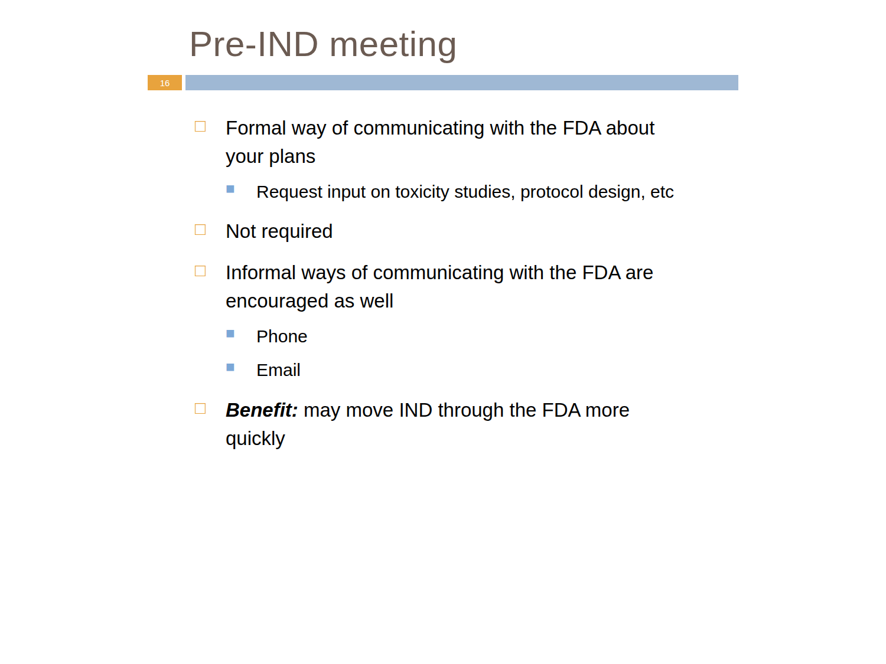Pre-IND meeting
16
Formal way of communicating with the FDA about your plans
Request input on toxicity studies, protocol design, etc
Not required
Informal ways of communicating with the FDA are encouraged as well
Phone
Email
Benefit: may move IND through the FDA more quickly